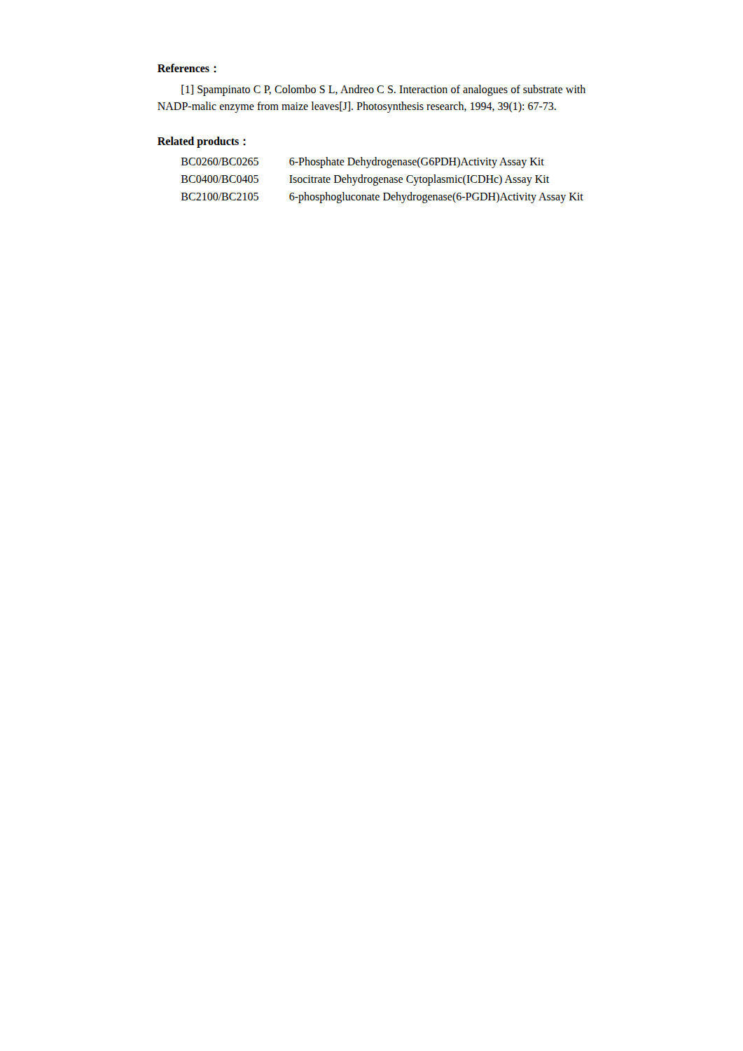References：
[1] Spampinato C P, Colombo S L, Andreo C S. Interaction of analogues of substrate with NADP-malic enzyme from maize leaves[J]. Photosynthesis research, 1994, 39(1): 67-73.
Related products：
| BC0260/BC0265 | 6-Phosphate Dehydrogenase(G6PDH)Activity Assay Kit |
| BC0400/BC0405 | Isocitrate Dehydrogenase Cytoplasmic(ICDHc) Assay Kit |
| BC2100/BC2105 | 6-phosphogluconate Dehydrogenase(6-PGDH)Activity Assay Kit |